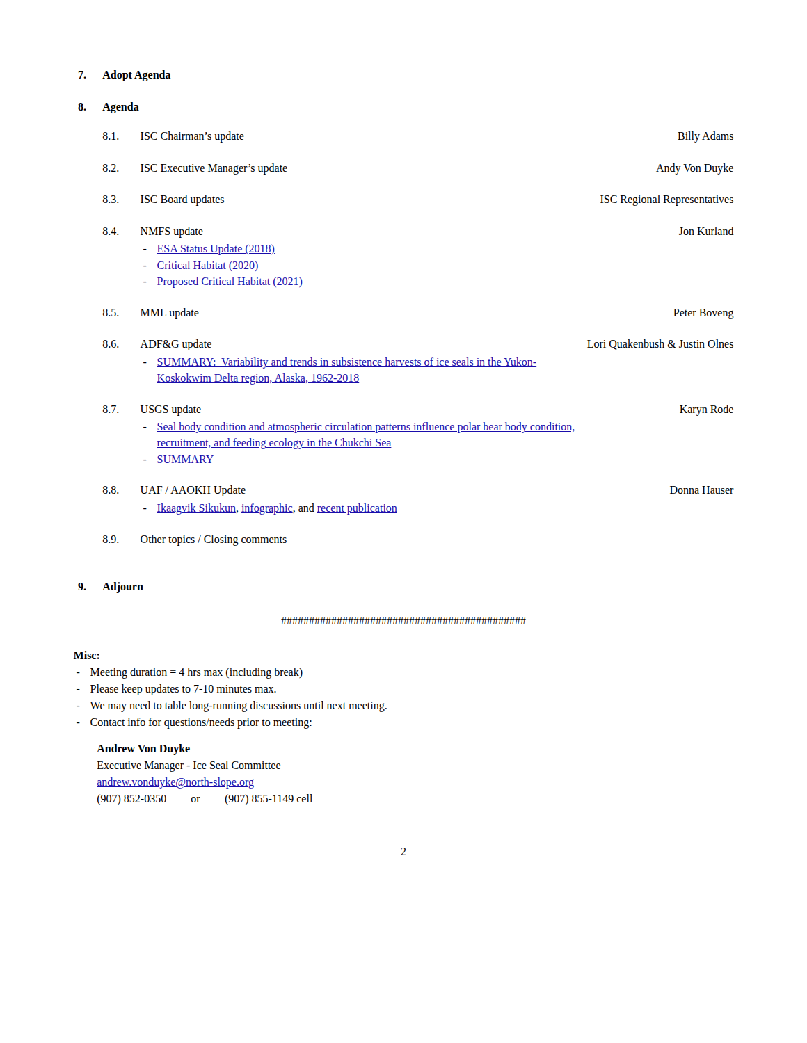7. Adopt Agenda
8. Agenda
| 8.1. | ISC Chairman’s update | Billy Adams |
| 8.2. | ISC Executive Manager’s update | Andy Von Duyke |
| 8.3. | ISC Board updates | ISC Regional Representatives |
| 8.4. | NMFS update ESA Status Update (2018) Critical Habitat (2020) Proposed Critical Habitat (2021) | Jon Kurland |
| 8.5. | MML update | Peter Boveng |
| 8.6. | ADF&G update SUMMARY: Variability and trends in subsistence harvests of ice seals in the Yukon-Koskokwim Delta region, Alaska, 1962-2018 | Lori Quakenbush & Justin Olnes |
| 8.7. | USGS update Seal body condition and atmospheric circulation patterns influence polar bear body condition, recruitment, and feeding ecology in the Chukchi Sea SUMMARY | Karyn Rode |
| 8.8. | UAF / AAOKH Update Ikaagvik Sikukun , infographic , and recent publication | Donna Hauser |
| 8.9. | Other topics / Closing comments | |
9. Adjourn
############################################
Misc:
Meeting duration = 4 hrs max (including break)
Please keep updates to 7-10 minutes max.
We may need to table long-running discussions until next meeting.
Contact info for questions/needs prior to meeting:
Andrew Von Duyke
Executive Manager - Ice Seal Committee
andrew.vonduyke@north-slope.org
(907) 852-0350 or (907) 855-1149 cell
2